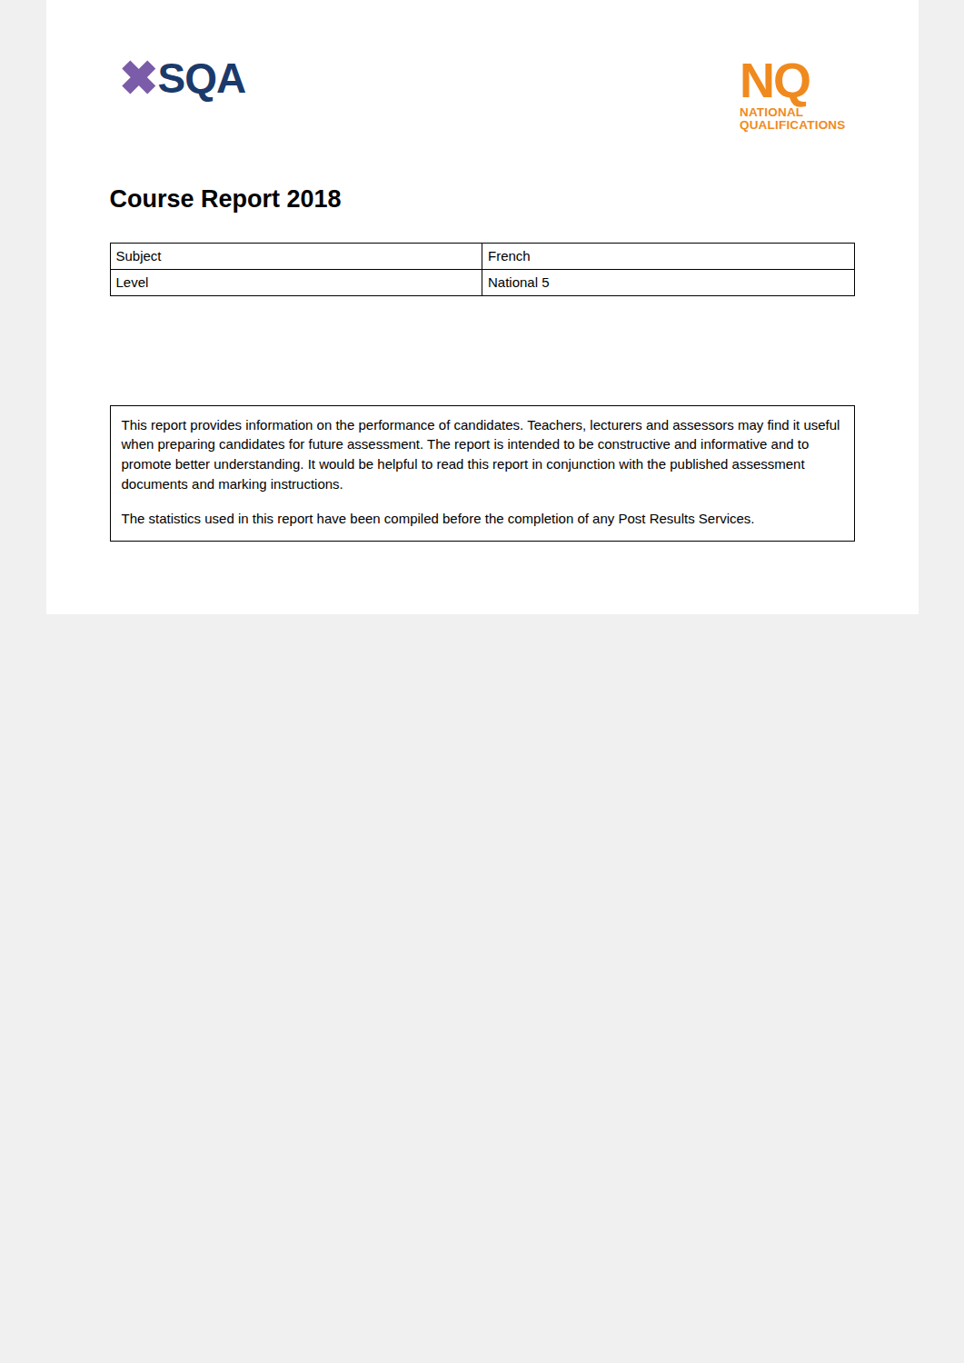✖SQA
NQ
National
Qualifications
Course Report 2018
| Subject | French |
| Level | National 5 |
This report provides information on the performance of candidates. Teachers, lecturers and assessors may find it useful when preparing candidates for future assessment. The report is intended to be constructive and informative and to promote better understanding. It would be helpful to read this report in conjunction with the published assessment documents and marking instructions.
The statistics used in this report have been compiled before the completion of any Post Results Services.